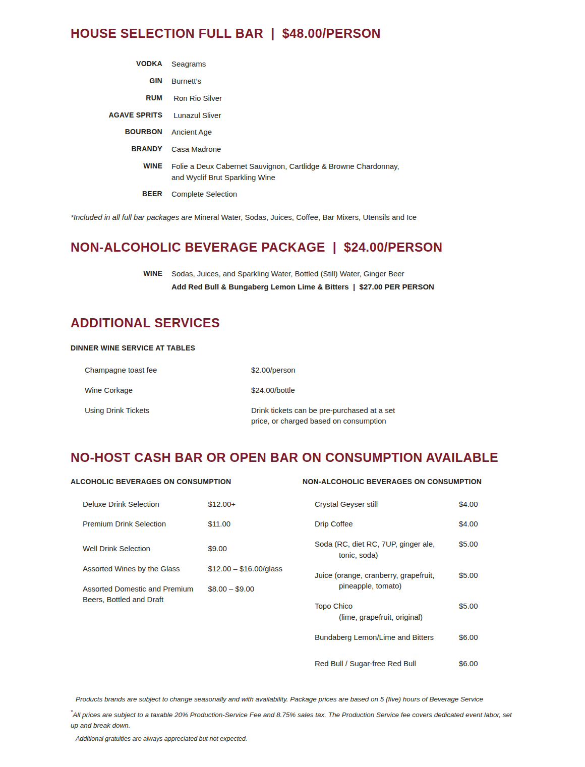House Selection Full Bar | $48.00/Person
| Vodka | Seagrams |
| Gin | Burnett’s |
| Rum | Ron Rio Silver |
| Agave Sprits | Lunazul Sliver |
| Bourbon | Ancient Age |
| Brandy | Casa Madrone |
| Wine | Folie a Deux Cabernet Sauvignon, Cartlidge & Browne Chardonnay, and Wyclif Brut Sparkling Wine |
| Beer | Complete Selection |
*Included in all full bar packages are Mineral Water, Sodas, Juices, Coffee, Bar Mixers, Utensils and Ice
Non-Alcoholic Beverage Package | $24.00/Person
| Wine | Sodas, Juices, and Sparkling Water, Bottled (Still) Water, Ginger Beer Add Red Bull & Bungaberg Lemon Lime & Bitters / $27.00 PER PERSON |
Additional Services
Dinner Wine Service at Tables
| Champagne toast fee | $2.00/person |
| Wine Corkage | $24.00/bottle |
| Using Drink Tickets | Drink tickets can be pre-purchased at a set price, or charged based on consumption |
No-Host Cash Bar or Open Bar on Consumption Available
Alcoholic Beverages on Consumption
| Deluxe Drink Selection | $12.00+ |
| Premium Drink Selection | $11.00 |
| Well Drink Selection | $9.00 |
| Assorted Wines by the Glass | $12.00 – $16.00/glass |
| Assorted Domestic and Premium Beers, Bottled and Draft | $8.00 – $9.00 |
Non-Alcoholic Beverages on Consumption
| Crystal Geyser still | $4.00 |
| Drip Coffee | $4.00 |
| Soda (RC, diet RC, 7UP, ginger ale, tonic, soda) | $5.00 |
| Juice (orange, cranberry, grapefruit, pineapple, tomato) | $5.00 |
| Topo Chico (lime, grapefruit, original) | $5.00 |
| Bundaberg Lemon/Lime and Bitters | $6.00 |
| Red Bull / Sugar-free Red Bull | $6.00 |
Products brands are subject to change seasonally and with availability. Package prices are based on 5 (five) hours of Beverage Service
*All prices are subject to a taxable 20% Production-Service Fee and 8.75% sales tax. The Production Service fee covers dedicated event labor, set up and break down.
Additional gratuities are always appreciated but not expected.